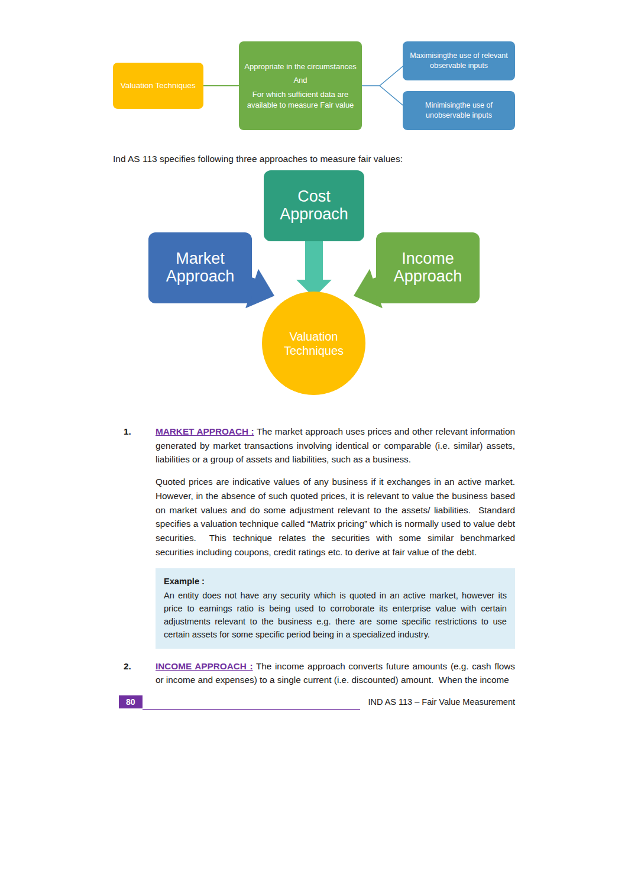Valuation Techniques
Appropriate in the circumstances
And
For which sufficient data are available to measure Fair value
Maximisingthe use of relevant observable inputs
Minimisingthe use of unobservable inputs
Ind AS 113 specifies following three approaches to measure fair values:
Cost
Approach
Market
Approach
Income
Approach
Valuation
Techniques
MARKET APPROACH : The market approach uses prices and other relevant information generated by market transactions involving identical or comparable (i.e. similar) assets, liabilities or a group of assets and liabilities, such as a business.
Quoted prices are indicative values of any business if it exchanges in an active market. However, in the absence of such quoted prices, it is relevant to value the business based on market values and do some adjustment relevant to the assets/ liabilities. Standard specifies a valuation technique called “Matrix pricing” which is normally used to value debt securities. This technique relates the securities with some similar benchmarked securities including coupons, credit ratings etc. to derive at fair value of the debt.
Example : An entity does not have any security which is quoted in an active market, however its price to earnings ratio is being used to corroborate its enterprise value with certain adjustments relevant to the business e.g. there are some specific restrictions to use certain assets for some specific period being in a specialized industry.
INCOME APPROACH : The income approach converts future amounts (e.g. cash flows or income and expenses) to a single current (i.e. discounted) amount. When the income
80
IND AS 113 – Fair Value Measurement